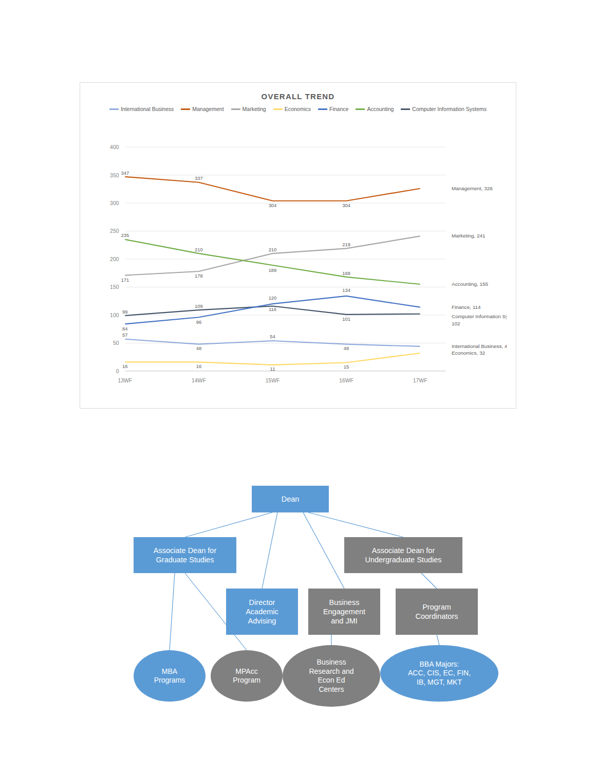OVERALL TREND
International Business Management Marketing Economics Finance Accounting Computer Information Systems
Plot geometry (viewBox 0 0 820 560): x: 13WF=70, 14WF=215, 15WF=360, 16WF=505, 17WF=650 y: value 0 -> 500 ; value 400 -> 60 (scale: y = 500 - v*1.1) 400 350 300 250 200 150 100 50 0 13WF 14WF 15WF 16WF 17WF 347 337 304 304 171 178 210 219 235 210 189 168 99 109 101 84 96 120 116 134 57 48 54 48 16 16 11 15 Management, 326 Marketing, 241 Accounting, 155 Finance, 114 Computer Information Systems, 102 International Business, 44 Economics, 32
Dean
Associate Dean for
Graduate Studies
Associate Dean for
Undergraduate Studies
Director
Academic
Advising
Business
Engagement
and JMI
Program
Coordinators
MBA
Programs
MPAcc
Program
Business
Research and
Econ Ed
Centers
BBA Majors:
ACC, CIS, EC, FIN,
IB, MGT, MKT